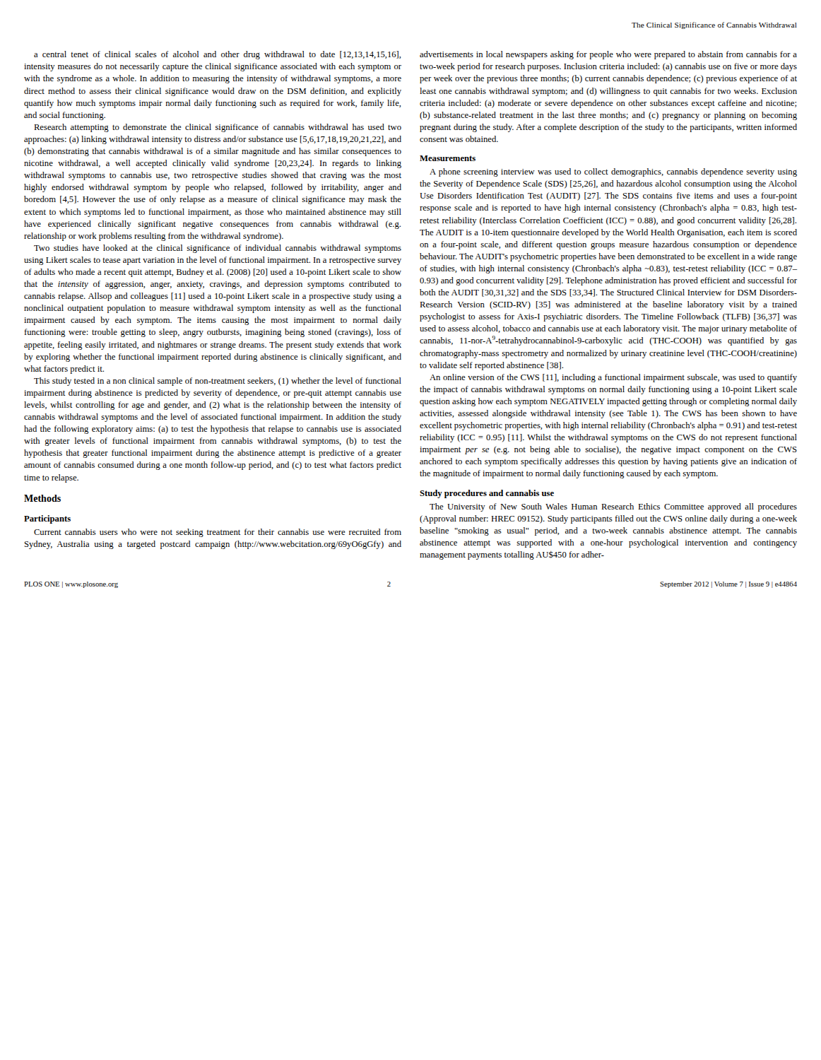The Clinical Significance of Cannabis Withdrawal
a central tenet of clinical scales of alcohol and other drug withdrawal to date [12,13,14,15,16], intensity measures do not necessarily capture the clinical significance associated with each symptom or with the syndrome as a whole. In addition to measuring the intensity of withdrawal symptoms, a more direct method to assess their clinical significance would draw on the DSM definition, and explicitly quantify how much symptoms impair normal daily functioning such as required for work, family life, and social functioning.
Research attempting to demonstrate the clinical significance of cannabis withdrawal has used two approaches: (a) linking withdrawal intensity to distress and/or substance use [5,6,17,18,19,20,21,22], and (b) demonstrating that cannabis withdrawal is of a similar magnitude and has similar consequences to nicotine withdrawal, a well accepted clinically valid syndrome [20,23,24]. In regards to linking withdrawal symptoms to cannabis use, two retrospective studies showed that craving was the most highly endorsed withdrawal symptom by people who relapsed, followed by irritability, anger and boredom [4,5]. However the use of only relapse as a measure of clinical significance may mask the extent to which symptoms led to functional impairment, as those who maintained abstinence may still have experienced clinically significant negative consequences from cannabis withdrawal (e.g. relationship or work problems resulting from the withdrawal syndrome).
Two studies have looked at the clinical significance of individual cannabis withdrawal symptoms using Likert scales to tease apart variation in the level of functional impairment. In a retrospective survey of adults who made a recent quit attempt, Budney et al. (2008) [20] used a 10-point Likert scale to show that the intensity of aggression, anger, anxiety, cravings, and depression symptoms contributed to cannabis relapse. Allsop and colleagues [11] used a 10-point Likert scale in a prospective study using a nonclinical outpatient population to measure withdrawal symptom intensity as well as the functional impairment caused by each symptom. The items causing the most impairment to normal daily functioning were: trouble getting to sleep, angry outbursts, imagining being stoned (cravings), loss of appetite, feeling easily irritated, and nightmares or strange dreams. The present study extends that work by exploring whether the functional impairment reported during abstinence is clinically significant, and what factors predict it.
This study tested in a non clinical sample of non-treatment seekers, (1) whether the level of functional impairment during abstinence is predicted by severity of dependence, or pre-quit attempt cannabis use levels, whilst controlling for age and gender, and (2) what is the relationship between the intensity of cannabis withdrawal symptoms and the level of associated functional impairment. In addition the study had the following exploratory aims: (a) to test the hypothesis that relapse to cannabis use is associated with greater levels of functional impairment from cannabis withdrawal symptoms, (b) to test the hypothesis that greater functional impairment during the abstinence attempt is predictive of a greater amount of cannabis consumed during a one month follow-up period, and (c) to test what factors predict time to relapse.
Methods
Participants
Current cannabis users who were not seeking treatment for their cannabis use were recruited from Sydney, Australia using a targeted postcard campaign (http://www.webcitation.org/69yO6gGfy) and advertisements in local newspapers asking for people who were prepared to abstain from cannabis for a two-week period for research purposes. Inclusion criteria included: (a) cannabis use on five or more days per week over the previous three months; (b) current cannabis dependence; (c) previous experience of at least one cannabis withdrawal symptom; and (d) willingness to quit cannabis for two weeks. Exclusion criteria included: (a) moderate or severe dependence on other substances except caffeine and nicotine; (b) substance-related treatment in the last three months; and (c) pregnancy or planning on becoming pregnant during the study. After a complete description of the study to the participants, written informed consent was obtained.
Measurements
A phone screening interview was used to collect demographics, cannabis dependence severity using the Severity of Dependence Scale (SDS) [25,26], and hazardous alcohol consumption using the Alcohol Use Disorders Identification Test (AUDIT) [27]. The SDS contains five items and uses a four-point response scale and is reported to have high internal consistency (Chronbach's alpha = 0.83, high test-retest reliability (Interclass Correlation Coefficient (ICC) = 0.88), and good concurrent validity [26,28]. The AUDIT is a 10-item questionnaire developed by the World Health Organisation, each item is scored on a four-point scale, and different question groups measure hazardous consumption or dependence behaviour. The AUDIT's psychometric properties have been demonstrated to be excellent in a wide range of studies, with high internal consistency (Chronbach's alpha ~0.83), test-retest reliability (ICC = 0.87–0.93) and good concurrent validity [29]. Telephone administration has proved efficient and successful for both the AUDIT [30,31,32] and the SDS [33,34]. The Structured Clinical Interview for DSM Disorders-Research Version (SCID-RV) [35] was administered at the baseline laboratory visit by a trained psychologist to assess for Axis-I psychiatric disorders. The Timeline Followback (TLFB) [36,37] was used to assess alcohol, tobacco and cannabis use at each laboratory visit. The major urinary metabolite of cannabis, 11-nor-A9-tetrahydrocannabinol-9-carboxylic acid (THC-COOH) was quantified by gas chromatography-mass spectrometry and normalized by urinary creatinine level (THC-COOH/creatinine) to validate self reported abstinence [38].
An online version of the CWS [11], including a functional impairment subscale, was used to quantify the impact of cannabis withdrawal symptoms on normal daily functioning using a 10-point Likert scale question asking how each symptom NEGATIVELY impacted getting through or completing normal daily activities, assessed alongside withdrawal intensity (see Table 1). The CWS has been shown to have excellent psychometric properties, with high internal reliability (Chronbach's alpha = 0.91) and test-retest reliability (ICC = 0.95) [11]. Whilst the withdrawal symptoms on the CWS do not represent functional impairment per se (e.g. not being able to socialise), the negative impact component on the CWS anchored to each symptom specifically addresses this question by having patients give an indication of the magnitude of impairment to normal daily functioning caused by each symptom.
Study procedures and cannabis use
The University of New South Wales Human Research Ethics Committee approved all procedures (Approval number: HREC 09152). Study participants filled out the CWS online daily during a one-week baseline "smoking as usual" period, and a two-week cannabis abstinence attempt. The cannabis abstinence attempt was supported with a one-hour psychological intervention and contingency management payments totalling AU$450 for adher-
PLOS ONE | www.plosone.org 2 September 2012 | Volume 7 | Issue 9 | e44864